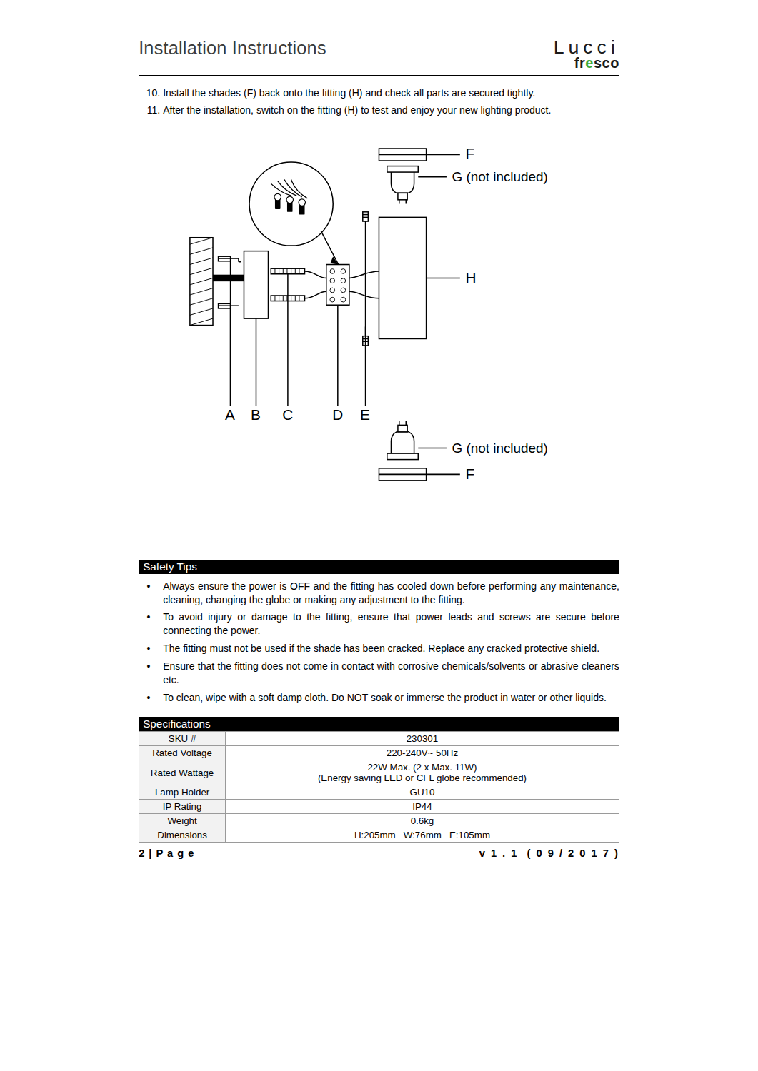Installation Instructions
Lucci
fr esco
Install the shades (F) back onto the fitting (H) and check all parts are secured tightly.
After the installation, switch on the fitting (H) to test and enjoy your new lighting product.
F G (not included) H A B C D E G (not included) F
Safety Tips
Always ensure the power is OFF and the fitting has cooled down before performing any maintenance, cleaning, changing the globe or making any adjustment to the fitting.
To avoid injury or damage to the fitting, ensure that power leads and screws are secure before connecting the power.
The fitting must not be used if the shade has been cracked. Replace any cracked protective shield.
Ensure that the fitting does not come in contact with corrosive chemicals/solvents or abrasive cleaners etc.
To clean, wipe with a soft damp cloth. Do NOT soak or immerse the product in water or other liquids.
Specifications
| SKU # | 230301 |
| Rated Voltage | 220-240V~ 50Hz |
| Rated Wattage | 22W Max. (2 x Max. 11W) (Energy saving LED or CFL globe recommended) |
| Lamp Holder | GU10 |
| IP Rating | IP44 |
| Weight | 0.6kg |
| Dimensions | H:205mm W:76mm E:105mm |
2 | P a g e
v 1 . 1 ( 0 9 / 2 0 1 7 )